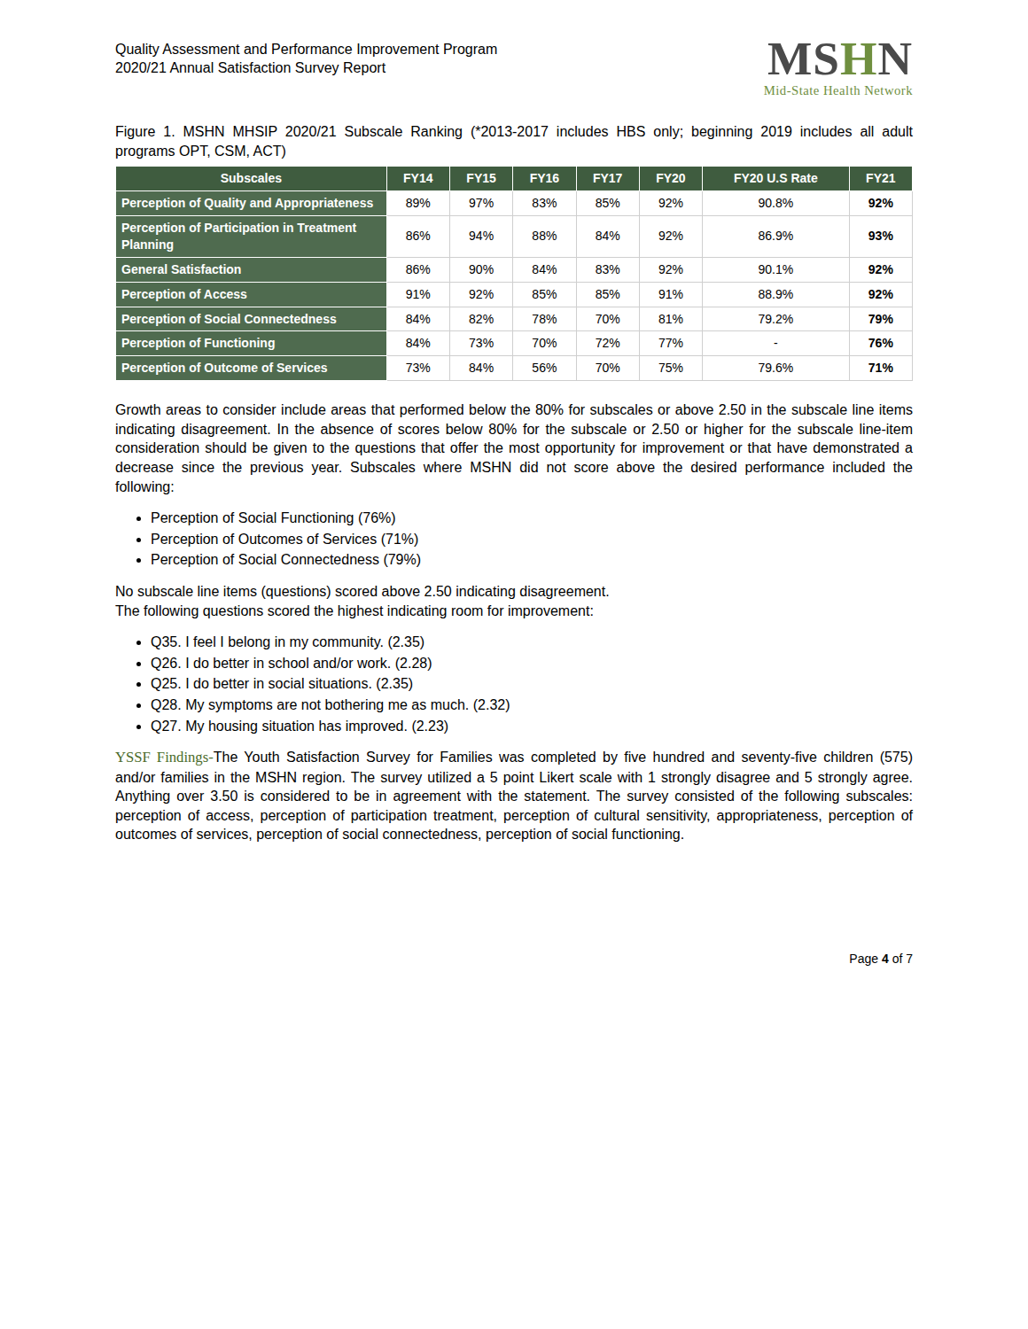Quality Assessment and Performance Improvement Program
2020/21 Annual Satisfaction Survey Report
MSHN
Mid-State Health Network
Figure 1. MSHN MHSIP 2020/21 Subscale Ranking (*2013-2017 includes HBS only; beginning 2019 includes all adult programs OPT, CSM, ACT)
| Subscales | FY14 | FY15 | FY16 | FY17 | FY20 | FY20 U.S Rate | FY21 |
| --- | --- | --- | --- | --- | --- | --- | --- |
| Perception of Quality and Appropriateness | 89% | 97% | 83% | 85% | 92% | 90.8% | 92% |
| Perception of Participation in Treatment Planning | 86% | 94% | 88% | 84% | 92% | 86.9% | 93% |
| General Satisfaction | 86% | 90% | 84% | 83% | 92% | 90.1% | 92% |
| Perception of Access | 91% | 92% | 85% | 85% | 91% | 88.9% | 92% |
| Perception of Social Connectedness | 84% | 82% | 78% | 70% | 81% | 79.2% | 79% |
| Perception of Functioning | 84% | 73% | 70% | 72% | 77% | - | 76% |
| Perception of Outcome of Services | 73% | 84% | 56% | 70% | 75% | 79.6% | 71% |
Growth areas to consider include areas that performed below the 80% for subscales or above 2.50 in the subscale line items indicating disagreement. In the absence of scores below 80% for the subscale or 2.50 or higher for the subscale line-item consideration should be given to the questions that offer the most opportunity for improvement or that have demonstrated a decrease since the previous year. Subscales where MSHN did not score above the desired performance included the following:
Perception of Social Functioning (76%)
Perception of Outcomes of Services (71%)
Perception of Social Connectedness (79%)
No subscale line items (questions) scored above 2.50 indicating disagreement.
The following questions scored the highest indicating room for improvement:
Q35. I feel I belong in my community. (2.35)
Q26. I do better in school and/or work. (2.28)
Q25. I do better in social situations. (2.35)
Q28. My symptoms are not bothering me as much. (2.32)
Q27. My housing situation has improved. (2.23)
YSSF Findings-The Youth Satisfaction Survey for Families was completed by five hundred and seventy-five children (575) and/or families in the MSHN region. The survey utilized a 5 point Likert scale with 1 strongly disagree and 5 strongly agree. Anything over 3.50 is considered to be in agreement with the statement. The survey consisted of the following subscales: perception of access, perception of participation treatment, perception of cultural sensitivity, appropriateness, perception of outcomes of services, perception of social connectedness, perception of social functioning.
Page 4 of 7